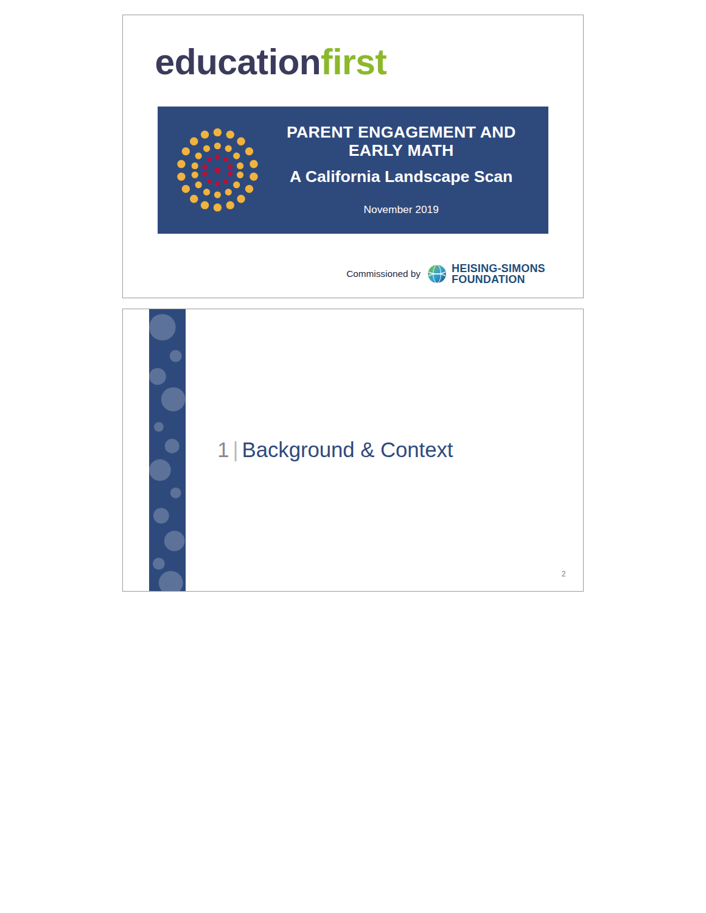education first
PARENT ENGAGEMENT AND
EARLY MATH
A California Landscape Scan
November 2019
Commissioned by HEISING‑SIMONS
FOUNDATION
1|Background & Context
2